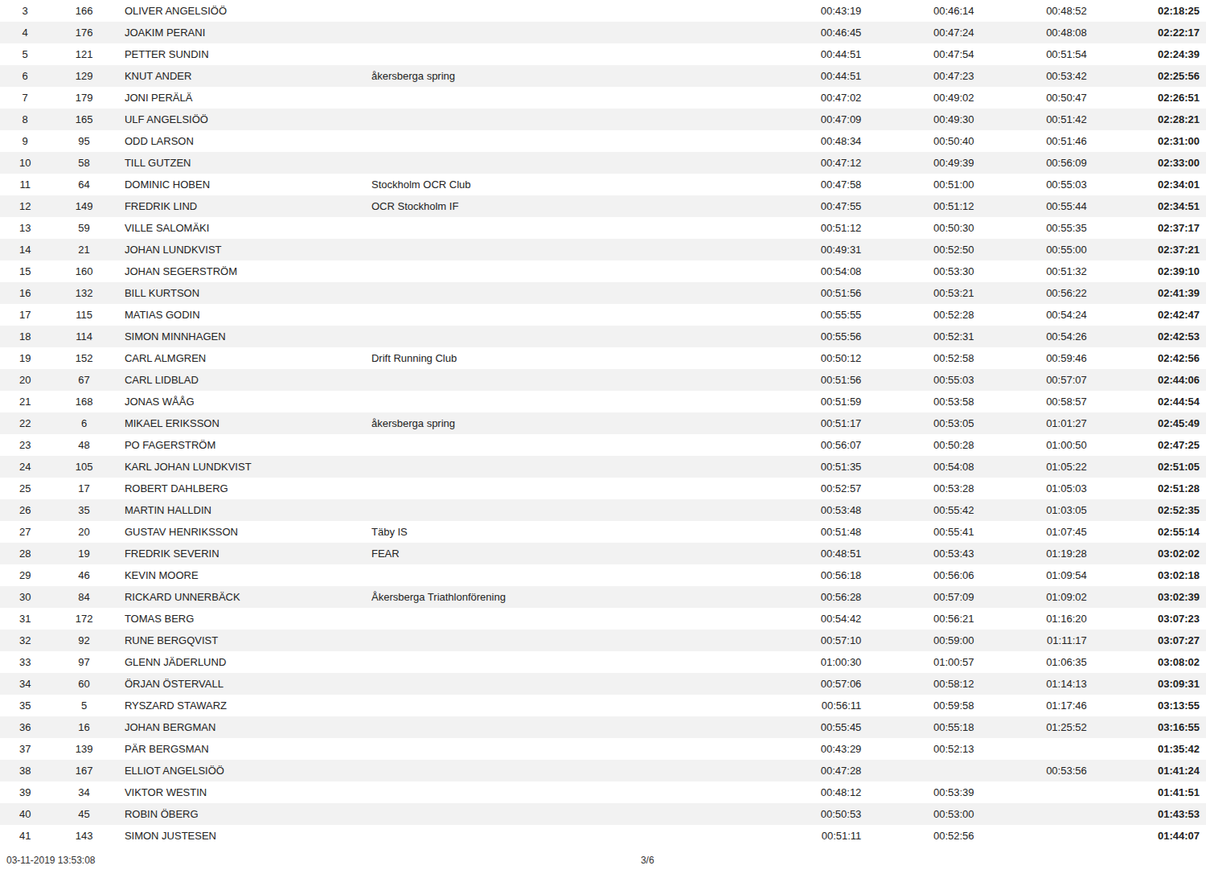| 3 | 166 | OLIVER ANGELSIÖÖ | | 00:43:19 | 00:46:14 | 00:48:52 | 02:18:25 |
| 4 | 176 | JOAKIM PERANI | | 00:46:45 | 00:47:24 | 00:48:08 | 02:22:17 |
| 5 | 121 | PETTER SUNDIN | | 00:44:51 | 00:47:54 | 00:51:54 | 02:24:39 |
| 6 | 129 | KNUT ANDER | åkersberga spring | 00:44:51 | 00:47:23 | 00:53:42 | 02:25:56 |
| 7 | 179 | JONI PERÄLÄ | | 00:47:02 | 00:49:02 | 00:50:47 | 02:26:51 |
| 8 | 165 | ULF ANGELSIÖÖ | | 00:47:09 | 00:49:30 | 00:51:42 | 02:28:21 |
| 9 | 95 | ODD LARSON | | 00:48:34 | 00:50:40 | 00:51:46 | 02:31:00 |
| 10 | 58 | TILL GUTZEN | | 00:47:12 | 00:49:39 | 00:56:09 | 02:33:00 |
| 11 | 64 | DOMINIC HOBEN | Stockholm OCR Club | 00:47:58 | 00:51:00 | 00:55:03 | 02:34:01 |
| 12 | 149 | FREDRIK LIND | OCR Stockholm IF | 00:47:55 | 00:51:12 | 00:55:44 | 02:34:51 |
| 13 | 59 | VILLE SALOMÄKI | | 00:51:12 | 00:50:30 | 00:55:35 | 02:37:17 |
| 14 | 21 | JOHAN LUNDKVIST | | 00:49:31 | 00:52:50 | 00:55:00 | 02:37:21 |
| 15 | 160 | JOHAN SEGERSTRÖM | | 00:54:08 | 00:53:30 | 00:51:32 | 02:39:10 |
| 16 | 132 | BILL KURTSON | | 00:51:56 | 00:53:21 | 00:56:22 | 02:41:39 |
| 17 | 115 | MATIAS GODIN | | 00:55:55 | 00:52:28 | 00:54:24 | 02:42:47 |
| 18 | 114 | SIMON MINNHAGEN | | 00:55:56 | 00:52:31 | 00:54:26 | 02:42:53 |
| 19 | 152 | CARL ALMGREN | Drift Running Club | 00:50:12 | 00:52:58 | 00:59:46 | 02:42:56 |
| 20 | 67 | CARL LIDBLAD | | 00:51:56 | 00:55:03 | 00:57:07 | 02:44:06 |
| 21 | 168 | JONAS WÅÅG | | 00:51:59 | 00:53:58 | 00:58:57 | 02:44:54 |
| 22 | 6 | MIKAEL ERIKSSON | åkersberga spring | 00:51:17 | 00:53:05 | 01:01:27 | 02:45:49 |
| 23 | 48 | PO FAGERSTRÖM | | 00:56:07 | 00:50:28 | 01:00:50 | 02:47:25 |
| 24 | 105 | KARL JOHAN LUNDKVIST | | 00:51:35 | 00:54:08 | 01:05:22 | 02:51:05 |
| 25 | 17 | ROBERT DAHLBERG | | 00:52:57 | 00:53:28 | 01:05:03 | 02:51:28 |
| 26 | 35 | MARTIN HALLDIN | | 00:53:48 | 00:55:42 | 01:03:05 | 02:52:35 |
| 27 | 20 | GUSTAV HENRIKSSON | Täby IS | 00:51:48 | 00:55:41 | 01:07:45 | 02:55:14 |
| 28 | 19 | FREDRIK SEVERIN | FEAR | 00:48:51 | 00:53:43 | 01:19:28 | 03:02:02 |
| 29 | 46 | KEVIN MOORE | | 00:56:18 | 00:56:06 | 01:09:54 | 03:02:18 |
| 30 | 84 | RICKARD UNNERBÄCK | Åkersberga Triathlonförening | 00:56:28 | 00:57:09 | 01:09:02 | 03:02:39 |
| 31 | 172 | TOMAS BERG | | 00:54:42 | 00:56:21 | 01:16:20 | 03:07:23 |
| 32 | 92 | RUNE BERGQVIST | | 00:57:10 | 00:59:00 | 01:11:17 | 03:07:27 |
| 33 | 97 | GLENN JÄDERLUND | | 01:00:30 | 01:00:57 | 01:06:35 | 03:08:02 |
| 34 | 60 | ÖRJAN ÖSTERVALL | | 00:57:06 | 00:58:12 | 01:14:13 | 03:09:31 |
| 35 | 5 | RYSZARD STAWARZ | | 00:56:11 | 00:59:58 | 01:17:46 | 03:13:55 |
| 36 | 16 | JOHAN BERGMAN | | 00:55:45 | 00:55:18 | 01:25:52 | 03:16:55 |
| 37 | 139 | PÄR BERGSMAN | | 00:43:29 | 00:52:13 | | 01:35:42 |
| 38 | 167 | ELLIOT ANGELSIÖÖ | | 00:47:28 | | 00:53:56 | 01:41:24 |
| 39 | 34 | VIKTOR WESTIN | | 00:48:12 | 00:53:39 | | 01:41:51 |
| 40 | 45 | ROBIN ÖBERG | | 00:50:53 | 00:53:00 | | 01:43:53 |
| 41 | 143 | SIMON JUSTESEN | | 00:51:11 | 00:52:56 | | 01:44:07 |
03-11-2019 13:53:08 3/6